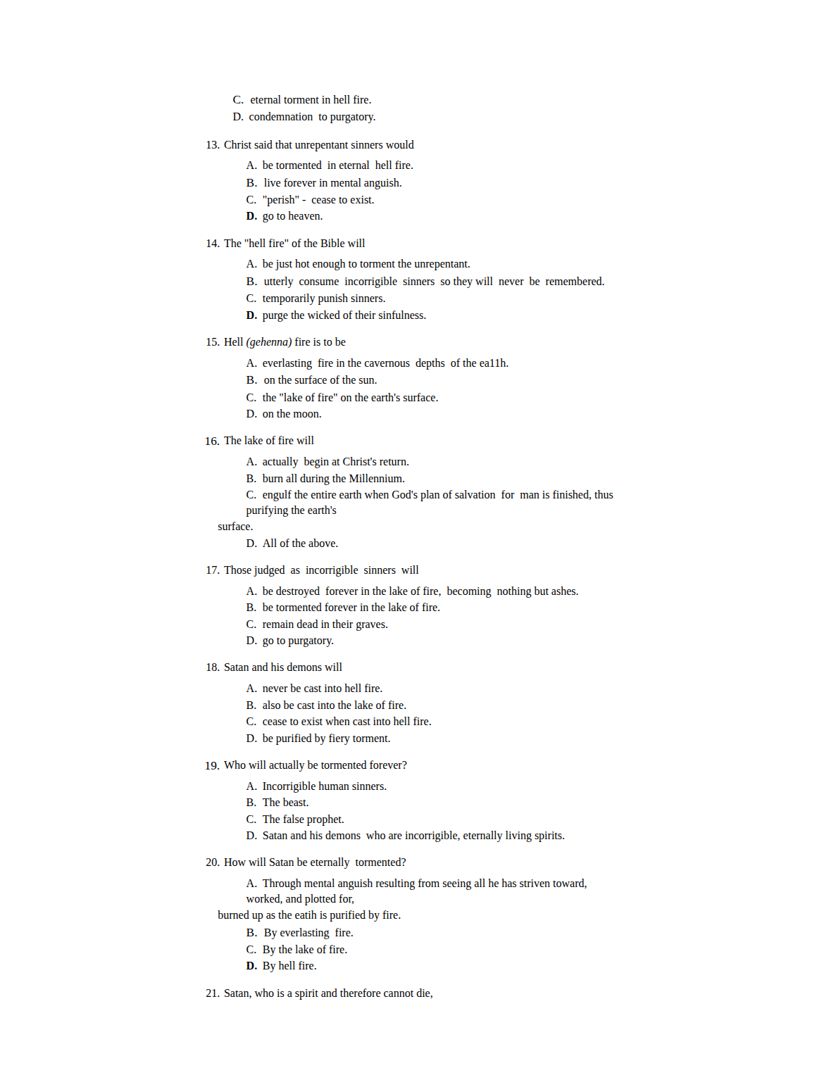C. eternal torment in hell fire.
D. condemnation to purgatory.
13. Christ said that unrepentant sinners would
A. be tormented in eternal hell fire.
B. live forever in mental anguish.
C."perish" - cease to exist.
D. go to heaven.
14. The "hell fire" of the Bible will
A. be just hot enough to torment the unrepentant.
B. utterly consume incorrigible sinners so they will never be remembered.
C. temporarily punish sinners.
D. purge the wicked of their sinfulness.
15. Hell (gehenna) fire is to be
A. everlasting fire in the cavernous depths of the ea11h.
B. on the surface of the sun.
C. the "lake of fire" on the earth's surface.
D. on the moon.
16. The lake of fire will
A. actually begin at Christ's return.
B. burn all during the Millennium.
C. engulf the entire earth when God's plan of salvation for man is finished, thus purifying the earth's
surface.
D. All of the above.
17. Those judged as incorrigible sinners will
A. be destroyed forever in the lake of fire, becoming nothing but ashes.
B. be tormented forever in the lake of fire.
C. remain dead in their graves.
D. go to purgatory.
18. Satan and his demons will
A. never be cast into hell fire.
B. also be cast into the lake of fire.
C. cease to exist when cast into hell fire.
D. be purified by fiery torment.
19. Who will actually be tormented forever?
A. Incorrigible human sinners.
B. The beast.
C. The false prophet.
D. Satan and his demons who are incorrigible, eternally living spirits.
20. How will Satan be eternally tormented?
A. Through mental anguish resulting from seeing all he has striven toward, worked, and plotted for,
burned up as the eatih is purified by fire.
B. By everlasting fire.
C. By the lake of fire.
D. By hell fire.
21. Satan, who is a spirit and therefore cannot die,